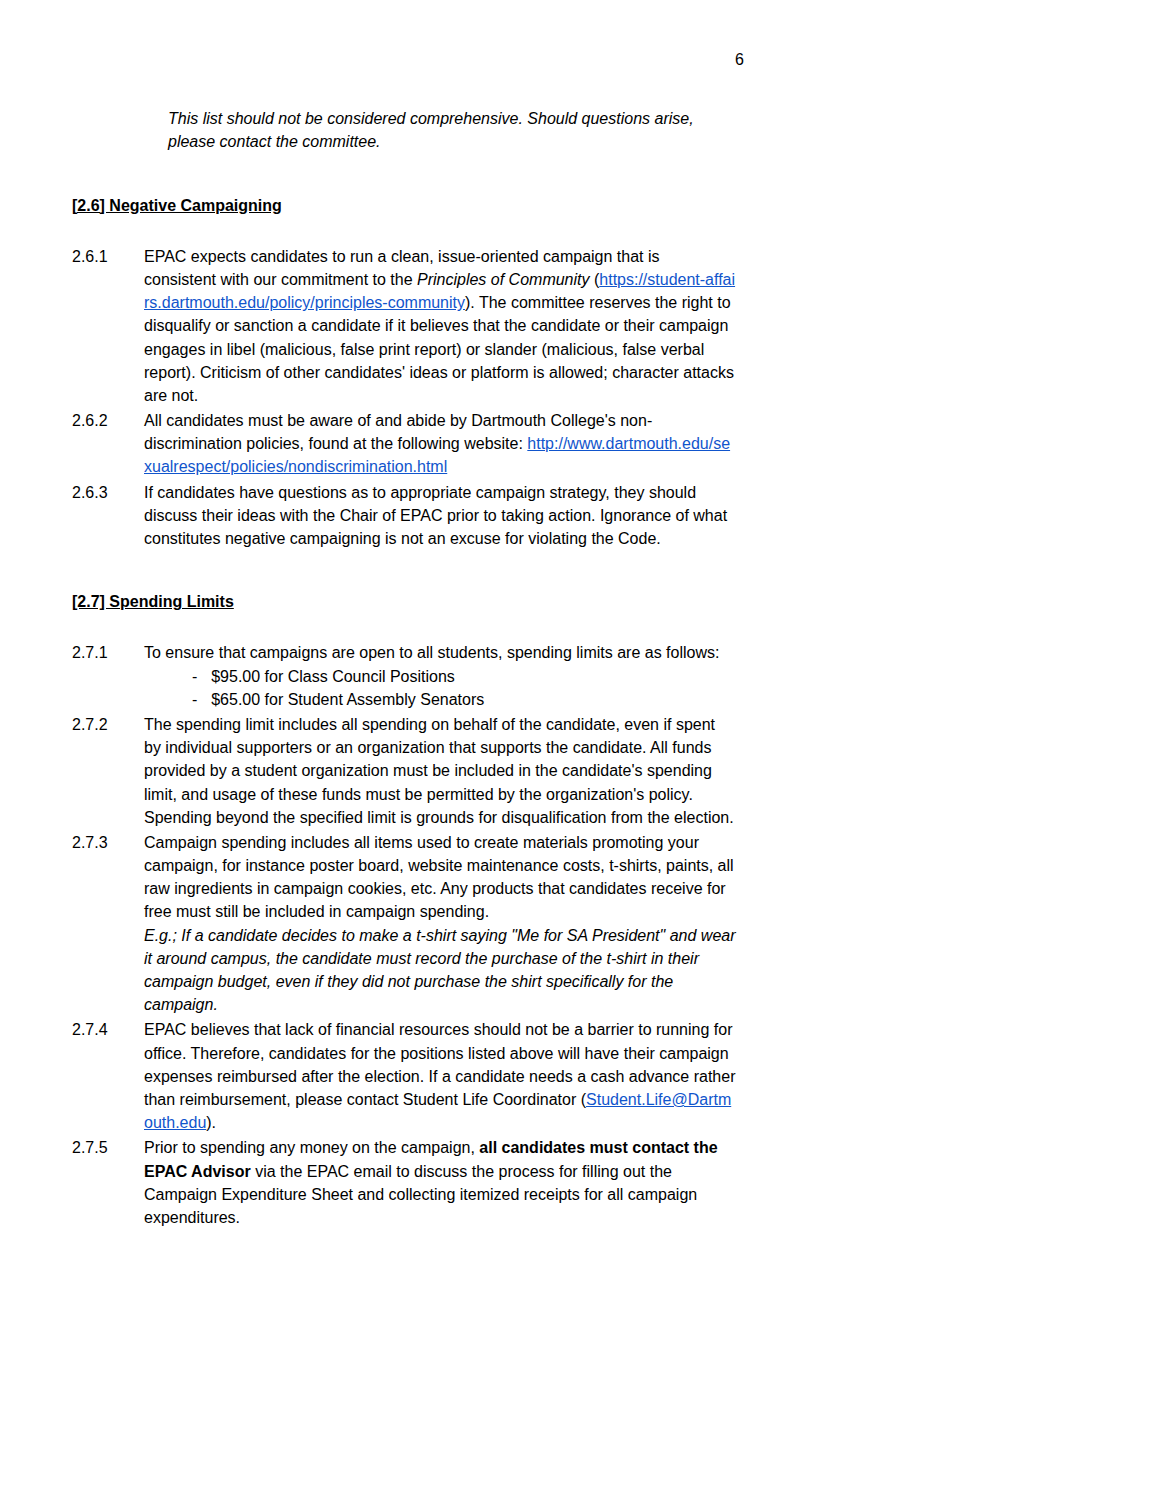6
This list should not be considered comprehensive. Should questions arise, please contact the committee.
[2.6] Negative Campaigning
2.6.1
EPAC expects candidates to run a clean, issue-oriented campaign that is consistent with our commitment to the Principles of Community (https://student-affairs.dartmouth.edu/policy/principles-community). The committee reserves the right to disqualify or sanction a candidate if it believes that the candidate or their campaign engages in libel (malicious, false print report) or slander (malicious, false verbal report). Criticism of other candidates' ideas or platform is allowed; character attacks are not.
2.6.2
All candidates must be aware of and abide by Dartmouth College's non-discrimination policies, found at the following website: http://www.dartmouth.edu/sexualrespect/policies/nondiscrimination.html
2.6.3
If candidates have questions as to appropriate campaign strategy, they should discuss their ideas with the Chair of EPAC prior to taking action. Ignorance of what constitutes negative campaigning is not an excuse for violating the Code.
[2.7] Spending Limits
2.7.1
To ensure that campaigns are open to all students, spending limits are as follows:
$95.00 for Class Council Positions
$65.00 for Student Assembly Senators
2.7.2
The spending limit includes all spending on behalf of the candidate, even if spent by individual supporters or an organization that supports the candidate. All funds provided by a student organization must be included in the candidate's spending limit, and usage of these funds must be permitted by the organization's policy. Spending beyond the specified limit is grounds for disqualification from the election.
2.7.3
Campaign spending includes all items used to create materials promoting your campaign, for instance poster board, website maintenance costs, t-shirts, paints, all raw ingredients in campaign cookies, etc. Any products that candidates receive for free must still be included in campaign spending.
E.g.; If a candidate decides to make a t-shirt saying "Me for SA President" and wear it around campus, the candidate must record the purchase of the t-shirt in their campaign budget, even if they did not purchase the shirt specifically for the campaign.
2.7.4
EPAC believes that lack of financial resources should not be a barrier to running for office. Therefore, candidates for the positions listed above will have their campaign expenses reimbursed after the election. If a candidate needs a cash advance rather than reimbursement, please contact Student Life Coordinator (Student.Life@Dartmouth.edu).
2.7.5
Prior to spending any money on the campaign, all candidates must contact the EPAC Advisor via the EPAC email to discuss the process for filling out the Campaign Expenditure Sheet and collecting itemized receipts for all campaign expenditures.